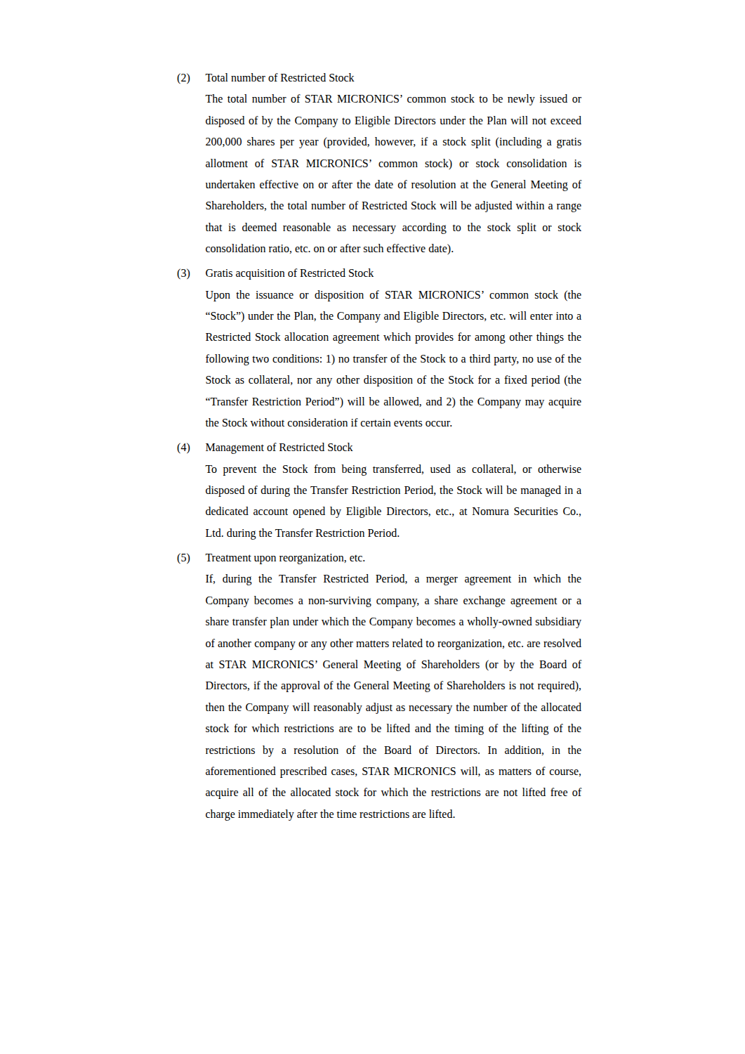(2)
Total number of Restricted Stock
The total number of STAR MICRONICS’ common stock to be newly issued or disposed of by the Company to Eligible Directors under the Plan will not exceed 200,000 shares per year (provided, however, if a stock split (including a gratis allotment of STAR MICRONICS’ common stock) or stock consolidation is undertaken effective on or after the date of resolution at the General Meeting of Shareholders, the total number of Restricted Stock will be adjusted within a range that is deemed reasonable as necessary according to the stock split or stock consolidation ratio, etc. on or after such effective date).
(3)
Gratis acquisition of Restricted Stock
Upon the issuance or disposition of STAR MICRONICS’ common stock (the “Stock”) under the Plan, the Company and Eligible Directors, etc. will enter into a Restricted Stock allocation agreement which provides for among other things the following two conditions: 1) no transfer of the Stock to a third party, no use of the Stock as collateral, nor any other disposition of the Stock for a fixed period (the “Transfer Restriction Period”) will be allowed, and 2) the Company may acquire the Stock without consideration if certain events occur.
(4)
Management of Restricted Stock
To prevent the Stock from being transferred, used as collateral, or otherwise disposed of during the Transfer Restriction Period, the Stock will be managed in a dedicated account opened by Eligible Directors, etc., at Nomura Securities Co., Ltd. during the Transfer Restriction Period.
(5)
Treatment upon reorganization, etc.
If, during the Transfer Restricted Period, a merger agreement in which the Company becomes a non-surviving company, a share exchange agreement or a share transfer plan under which the Company becomes a wholly-owned subsidiary of another company or any other matters related to reorganization, etc. are resolved at STAR MICRONICS’ General Meeting of Shareholders (or by the Board of Directors, if the approval of the General Meeting of Shareholders is not required), then the Company will reasonably adjust as necessary the number of the allocated stock for which restrictions are to be lifted and the timing of the lifting of the restrictions by a resolution of the Board of Directors. In addition, in the aforementioned prescribed cases, STAR MICRONICS will, as matters of course, acquire all of the allocated stock for which the restrictions are not lifted free of charge immediately after the time restrictions are lifted.